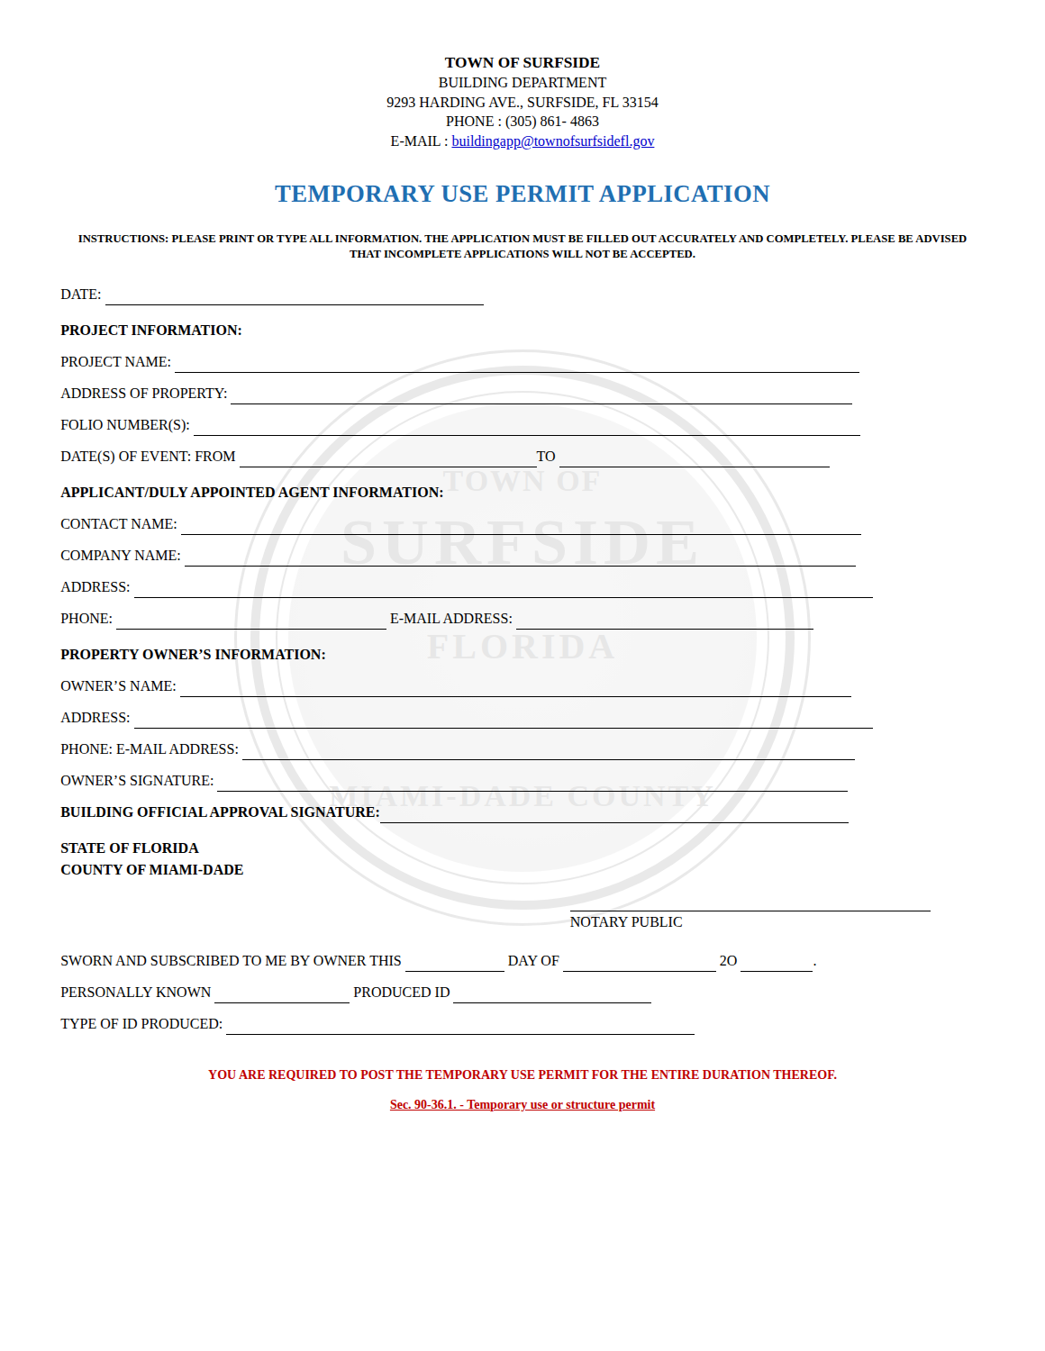TOWN OF
SURFSIDE
FLORIDA
MIAMI-DADE COUNTY
TOWN OF SURFSIDE
BUILDING DEPARTMENT
9293 HARDING AVE., SURFSIDE, FL 33154
PHONE : (305) 861- 4863
E-MAIL : buildingapp@townofsurfsidefl.gov
TEMPORARY USE PERMIT APPLICATION
INSTRUCTIONS: PLEASE PRINT OR TYPE ALL INFORMATION. THE APPLICATION MUST BE FILLED OUT ACCURATELY AND COMPLETELY. PLEASE BE ADVISED THAT INCOMPLETE APPLICATIONS WILL NOT BE ACCEPTED.
DATE:
PROJECT INFORMATION:
PROJECT NAME:
ADDRESS OF PROPERTY:
FOLIO NUMBER(S):
DATE(S) OF EVENT: FROM TO
APPLICANT/DULY APPOINTED AGENT INFORMATION:
CONTACT NAME:
COMPANY NAME:
ADDRESS:
PHONE: E-MAIL ADDRESS:
PROPERTY OWNER’S INFORMATION:
OWNER’S NAME:
ADDRESS:
PHONE: E-MAIL ADDRESS:
OWNER’S SIGNATURE:
BUILDING OFFICIAL APPROVAL SIGNATURE:
STATE OF FLORIDA
COUNTY OF MIAMI-DADE
NOTARY PUBLIC
SWORN AND SUBSCRIBED TO ME BY OWNER THIS DAY OF 2O .
PERSONALLY KNOWN PRODUCED ID
TYPE OF ID PRODUCED:
YOU ARE REQUIRED TO POST THE TEMPORARY USE PERMIT FOR THE ENTIRE DURATION THEREOF.
Sec. 90-36.1. - Temporary use or structure permit